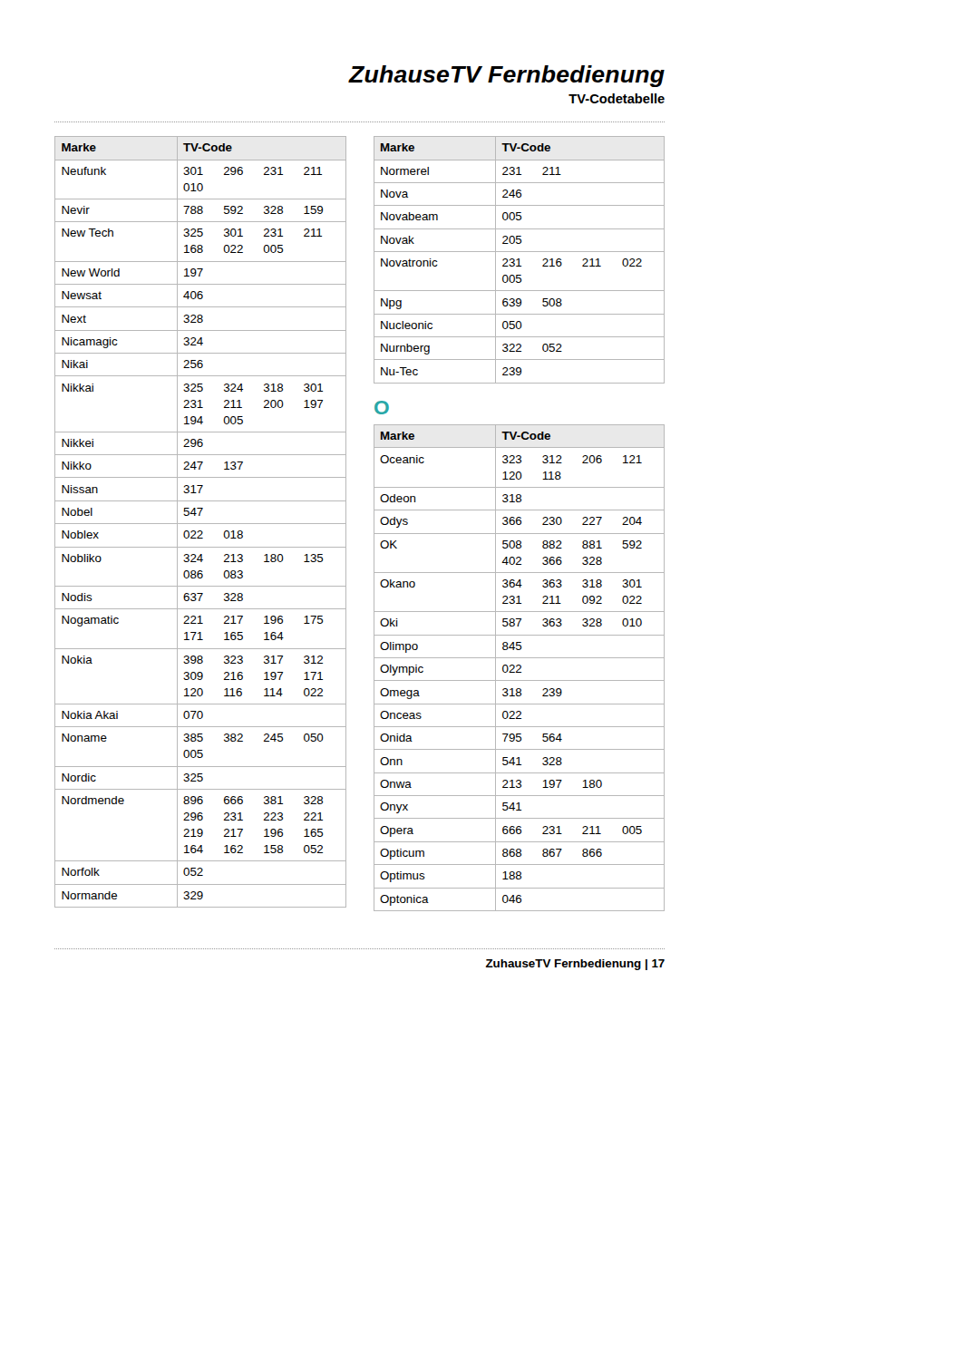ZuhauseTV Fernbedienung
TV-Codetabelle
| Marke | TV-Code |
| --- | --- |
| Neufunk | 301 296 231 211 010 |
| Nevir | 788 592 328 159 |
| New Tech | 325 301 231 211 168 022 005 |
| New World | 197 |
| Newsat | 406 |
| Next | 328 |
| Nicamagic | 324 |
| Nikai | 256 |
| Nikkai | 325 324 318 301 231 211 200 197 194 005 |
| Nikkei | 296 |
| Nikko | 247 137 |
| Nissan | 317 |
| Nobel | 547 |
| Noblex | 022 018 |
| Nobliko | 324 213 180 135 086 083 |
| Nodis | 637 328 |
| Nogamatic | 221 217 196 175 171 165 164 |
| Nokia | 398 323 317 312 309 216 197 171 120 116 114 022 |
| Nokia Akai | 070 |
| Noname | 385 382 245 050 005 |
| Nordic | 325 |
| Nordmende | 896 666 381 328 296 231 223 221 219 217 196 165 164 162 158 052 |
| Norfolk | 052 |
| Normande | 329 |
| Marke | TV-Code |
| --- | --- |
| Normerel | 231 211 |
| Nova | 246 |
| Novabeam | 005 |
| Novak | 205 |
| Novatronic | 231 216 211 022 005 |
| Npg | 639 508 |
| Nucleonic | 050 |
| Nurnberg | 322 052 |
| Nu-Tec | 239 |
O
| Marke | TV-Code |
| --- | --- |
| Oceanic | 323 312 206 121 120 118 |
| Odeon | 318 |
| Odys | 366 230 227 204 |
| OK | 508 882 881 592 402 366 328 |
| Okano | 364 363 318 301 231 211 092 022 |
| Oki | 587 363 328 010 |
| Olimpo | 845 |
| Olympic | 022 |
| Omega | 318 239 |
| Onceas | 022 |
| Onida | 795 564 |
| Onn | 541 328 |
| Onwa | 213 197 180 |
| Onyx | 541 |
| Opera | 666 231 211 005 |
| Opticum | 868 867 866 |
| Optimus | 188 |
| Optonica | 046 |
ZuhauseTV Fernbedienung | 17